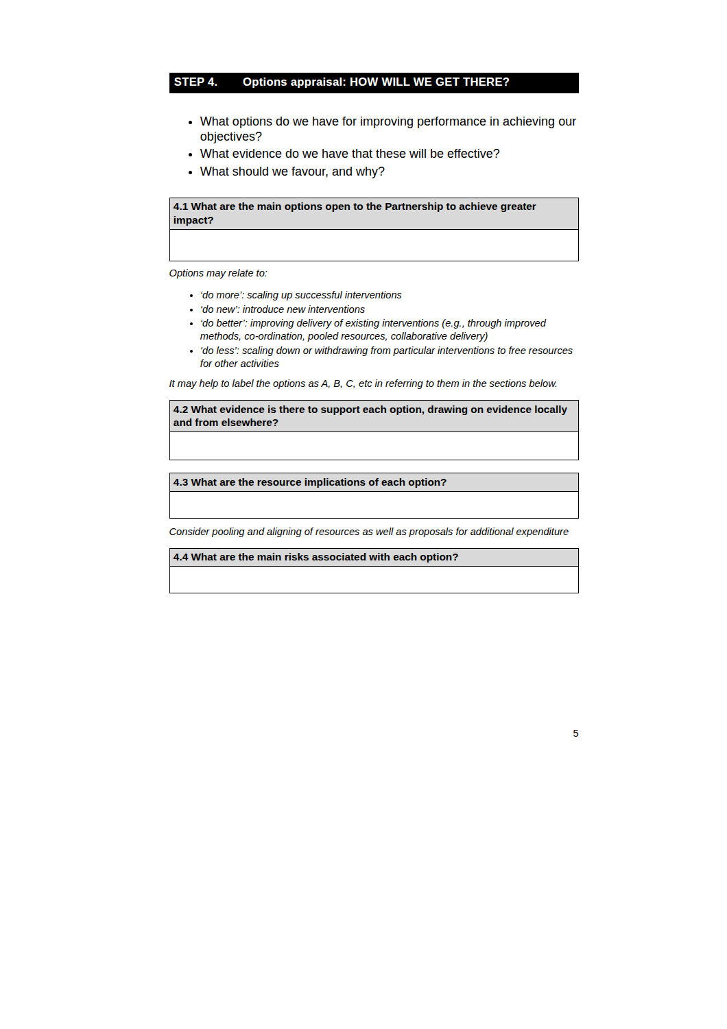STEP 4. Options appraisal: HOW WILL WE GET THERE?
What options do we have for improving performance in achieving our objectives?
What evidence do we have that these will be effective?
What should we favour, and why?
4.1 What are the main options open to the Partnership to achieve greater impact?
Options may relate to:
‘do more’: scaling up successful interventions
‘do new’: introduce new interventions
‘do better’: improving delivery of existing interventions (e.g., through improved methods, co-ordination, pooled resources, collaborative delivery)
‘do less’: scaling down or withdrawing from particular interventions to free resources for other activities
It may help to label the options as A, B, C, etc in referring to them in the sections below.
4.2 What evidence is there to support each option, drawing on evidence locally and from elsewhere?
4.3 What are the resource implications of each option?
Consider pooling and aligning of resources as well as proposals for additional expenditure
4.4 What are the main risks associated with each option?
5